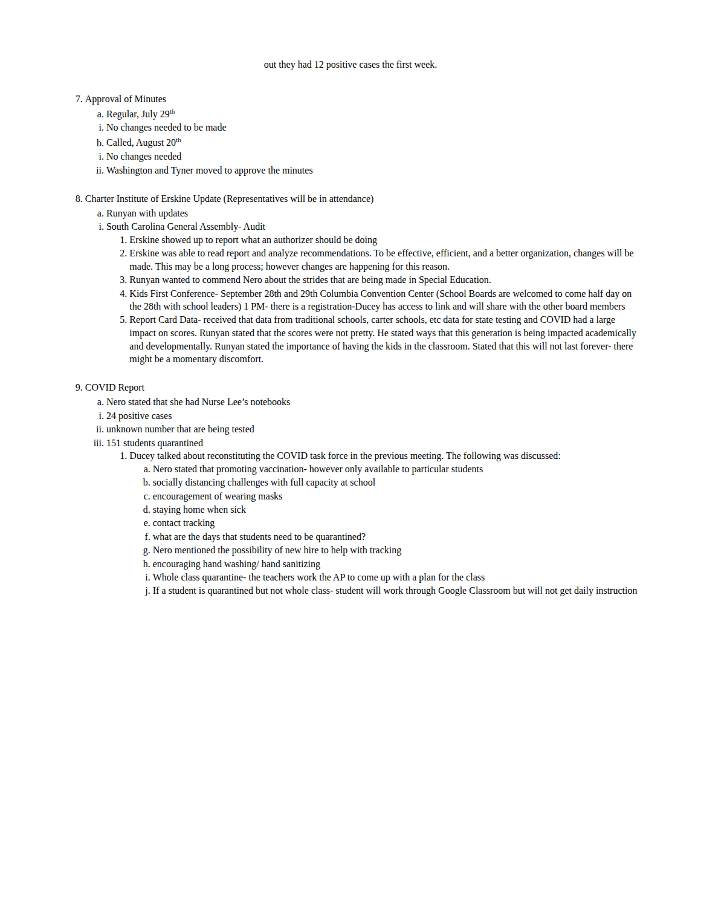out they had 12 positive cases the first week.
Approval of Minutes
Regular, July 29th
No changes needed to be made
Called, August 20th
No changes needed
Washington and Tyner moved to approve the minutes
Charter Institute of Erskine Update (Representatives will be in attendance)
Runyan with updates
South Carolina General Assembly- Audit
Erskine showed up to report what an authorizer should be doing
Erskine was able to read report and analyze recommendations. To be effective, efficient, and a better organization, changes will be made. This may be a long process; however changes are happening for this reason.
Runyan wanted to commend Nero about the strides that are being made in Special Education.
Kids First Conference- September 28th and 29th Columbia Convention Center (School Boards are welcomed to come half day on the 28th with school leaders) 1 PM- there is a registration-Ducey has access to link and will share with the other board members
Report Card Data- received that data from traditional schools, carter schools, etc data for state testing and COVID had a large impact on scores. Runyan stated that the scores were not pretty. He stated ways that this generation is being impacted academically and developmentally. Runyan stated the importance of having the kids in the classroom. Stated that this will not last forever- there might be a momentary discomfort.
COVID Report
Nero stated that she had Nurse Lee’s notebooks
24 positive cases
unknown number that are being tested
151 students quarantined
Ducey talked about reconstituting the COVID task force in the previous meeting. The following was discussed:
Nero stated that promoting vaccination- however only available to particular students
socially distancing challenges with full capacity at school
encouragement of wearing masks
staying home when sick
contact tracking
what are the days that students need to be quarantined?
Nero mentioned the possibility of new hire to help with tracking
encouraging hand washing/ hand sanitizing
Whole class quarantine- the teachers work the AP to come up with a plan for the class
If a student is quarantined but not whole class- student will work through Google Classroom but will not get daily instruction